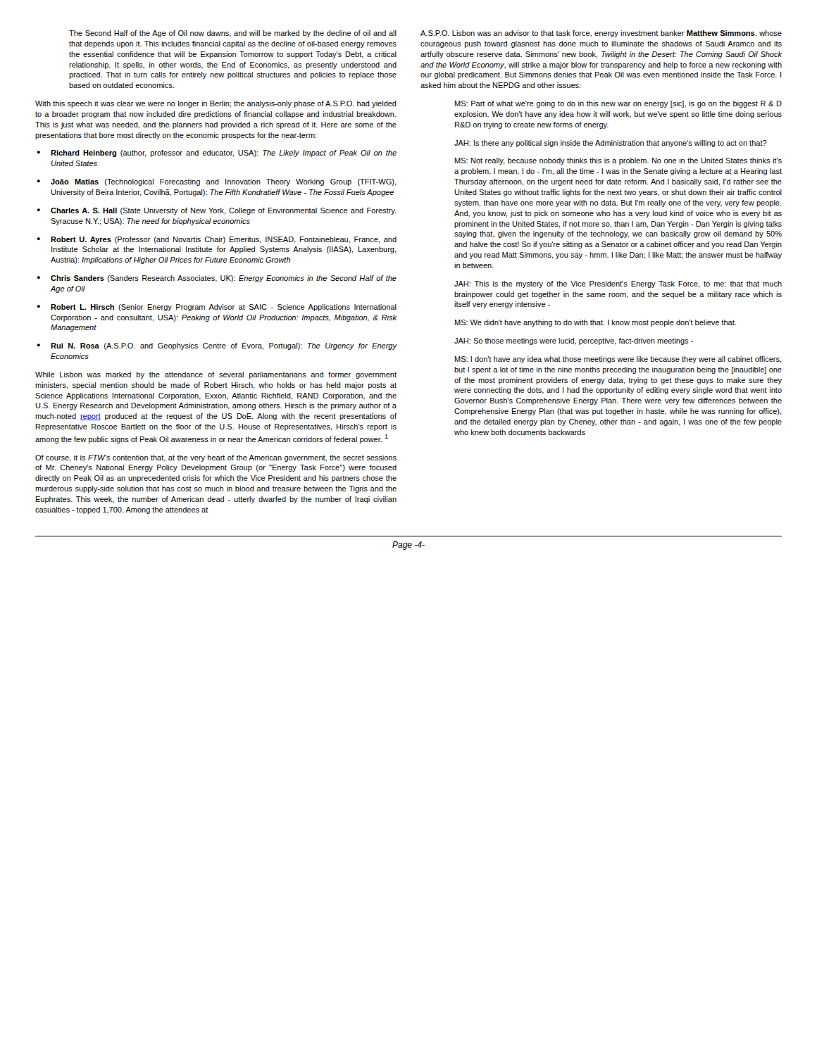The Second Half of the Age of Oil now dawns, and will be marked by the decline of oil and all that depends upon it. This includes financial capital as the decline of oil-based energy removes the essential confidence that will be Expansion Tomorrow to support Today's Debt, a critical relationship. It spells, in other words, the End of Economics, as presently understood and practiced. That in turn calls for entirely new political structures and policies to replace those based on outdated economics.
With this speech it was clear we were no longer in Berlin; the analysis-only phase of A.S.P.O. had yielded to a broader program that now included dire predictions of financial collapse and industrial breakdown. This is just what was needed, and the planners had provided a rich spread of it. Here are some of the presentations that bore most directly on the economic prospects for the near-term:
Richard Heinberg (author, professor and educator, USA): The Likely Impact of Peak Oil on the United States
João Matias (Technological Forecasting and Innovation Theory Working Group (TFIT-WG), University of Beira Interior, Covilhã, Portugal): The Fifth Kondratieff Wave - The Fossil Fuels Apogee
Charles A. S. Hall (State University of New York, College of Environmental Science and Forestry. Syracuse N.Y.; USA): The need for biophysical economics
Robert U. Ayres (Professor (and Novartis Chair) Emeritus, INSEAD, Fontainebleau, France, and Institute Scholar at the International Institute for Applied Systems Analysis (IIASA), Laxenburg, Austria): Implications of Higher Oil Prices for Future Economic Growth
Chris Sanders (Sanders Research Associates, UK): Energy Economics in the Second Half of the Age of Oil
Robert L. Hirsch (Senior Energy Program Advisor at SAIC - Science Applications International Corporation - and consultant, USA): Peaking of World Oil Production: Impacts, Mitigation, & Risk Management
Rui N. Rosa (A.S.P.O. and Geophysics Centre of Évora, Portugal): The Urgency for Energy Economics
While Lisbon was marked by the attendance of several parliamentarians and former government ministers, special mention should be made of Robert Hirsch, who holds or has held major posts at Science Applications International Corporation, Exxon, Atlantic Richfield, RAND Corporation, and the U.S. Energy Research and Development Administration, among others. Hirsch is the primary author of a much-noted report produced at the request of the US DoE. Along with the recent presentations of Representative Roscoe Bartlett on the floor of the U.S. House of Representatives, Hirsch's report is among the few public signs of Peak Oil awareness in or near the American corridors of federal power. 1
Of course, it is FTW's contention that, at the very heart of the American government, the secret sessions of Mr. Cheney's National Energy Policy Development Group (or "Energy Task Force") were focused directly on Peak Oil as an unprecedented crisis for which the Vice President and his partners chose the murderous supply-side solution that has cost so much in blood and treasure between the Tigris and the Euphrates. This week, the number of American dead - utterly dwarfed by the number of Iraqi civilian casualties - topped 1,700. Among the attendees at
A.S.P.O. Lisbon was an advisor to that task force, energy investment banker Matthew Simmons, whose courageous push toward glasnost has done much to illuminate the shadows of Saudi Aramco and its artfully obscure reserve data. Simmons' new book, Twilight in the Desert: The Coming Saudi Oil Shock and the World Economy, will strike a major blow for transparency and help to force a new reckoning with our global predicament. But Simmons denies that Peak Oil was even mentioned inside the Task Force. I asked him about the NEPDG and other issues:
MS: Part of what we're going to do in this new war on energy [sic], is go on the biggest R & D explosion. We don't have any idea how it will work, but we've spent so little time doing serious R&D on trying to create new forms of energy.
JAH: Is there any political sign inside the Administration that anyone's willing to act on that?
MS: Not really, because nobody thinks this is a problem. No one in the United States thinks it's a problem. I mean, I do - I'm, all the time - I was in the Senate giving a lecture at a Hearing last Thursday afternoon, on the urgent need for date reform. And I basically said, I'd rather see the United States go without traffic lights for the next two years, or shut down their air traffic control system, than have one more year with no data. But I'm really one of the very, very few people. And, you know, just to pick on someone who has a very loud kind of voice who is every bit as prominent in the United States, if not more so, than I am, Dan Yergin - Dan Yergin is giving talks saying that, given the ingenuity of the technology, we can basically grow oil demand by 50% and halve the cost! So if you're sitting as a Senator or a cabinet officer and you read Dan Yergin and you read Matt Simmons, you say - hmm. I like Dan; I like Matt; the answer must be halfway in between.
JAH: This is the mystery of the Vice President's Energy Task Force, to me: that that much brainpower could get together in the same room, and the sequel be a military race which is itself very energy intensive -
MS: We didn't have anything to do with that. I know most people don't believe that.
JAH: So those meetings were lucid, perceptive, fact-driven meetings -
MS: I don't have any idea what those meetings were like because they were all cabinet officers, but I spent a lot of time in the nine months preceding the inauguration being the [inaudible] one of the most prominent providers of energy data, trying to get these guys to make sure they were connecting the dots, and I had the opportunity of editing every single word that went into Governor Bush's Comprehensive Energy Plan. There were very few differences between the Comprehensive Energy Plan (that was put together in haste, while he was running for office), and the detailed energy plan by Cheney, other than - and again, I was one of the few people who knew both documents backwards
Page -4-